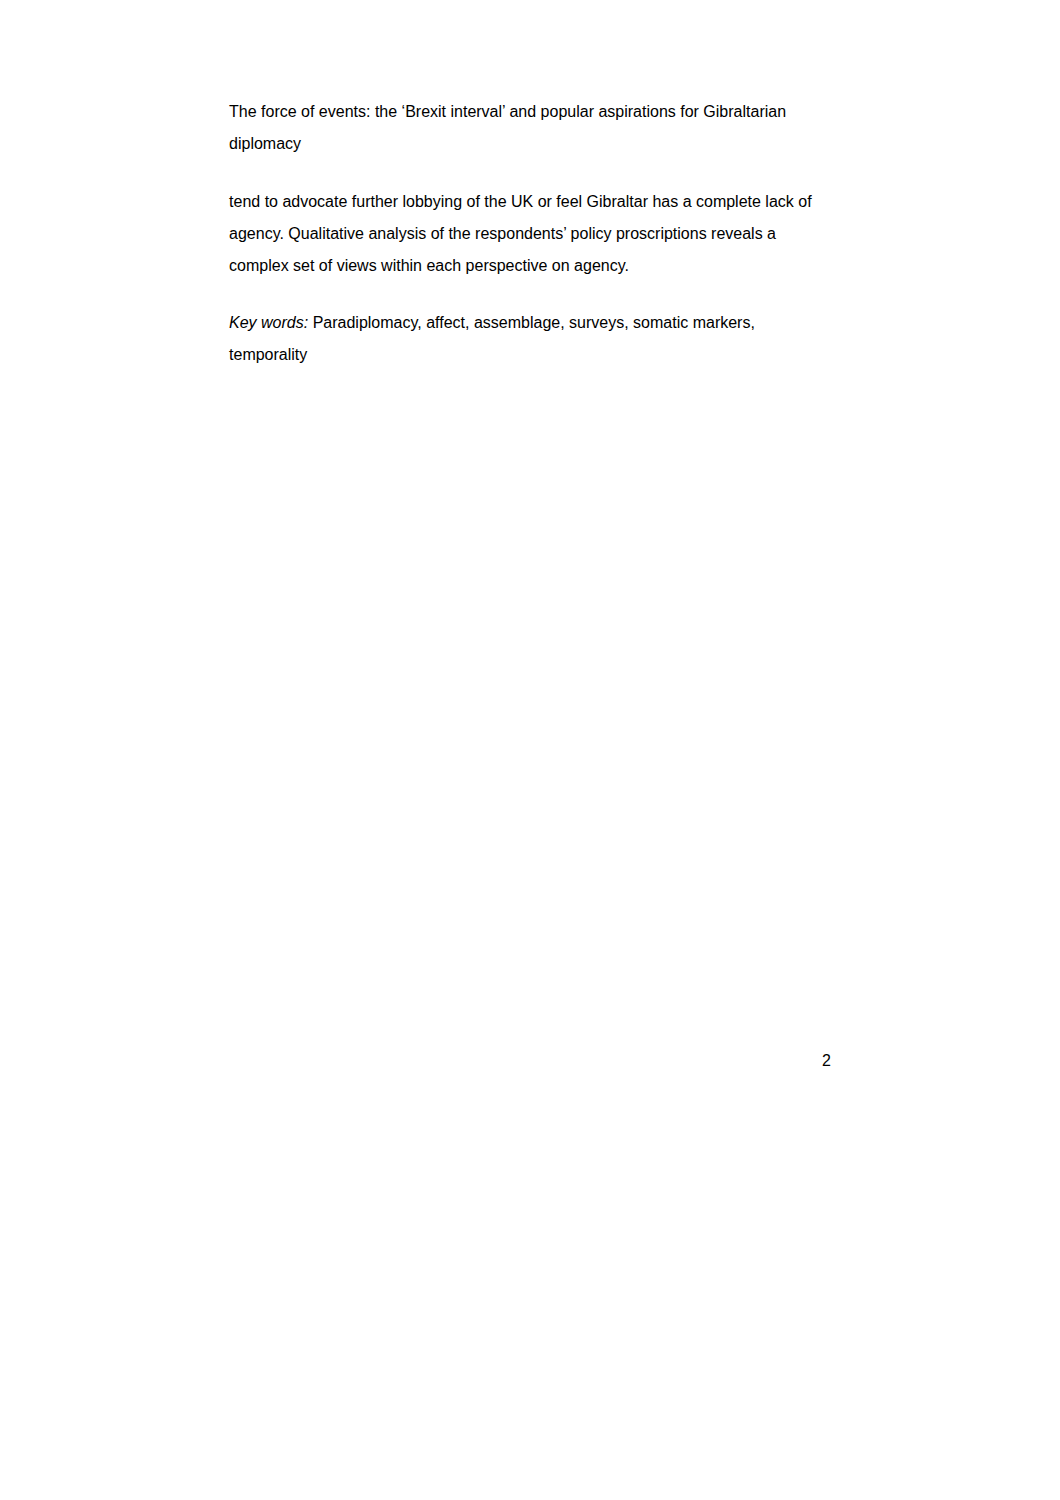The force of events: the ‘Brexit interval’ and popular aspirations for Gibraltarian diplomacy
tend to advocate further lobbying of the UK or feel Gibraltar has a complete lack of agency. Qualitative analysis of the respondents’ policy proscriptions reveals a complex set of views within each perspective on agency.
Key words: Paradiplomacy, affect, assemblage, surveys, somatic markers, temporality
2